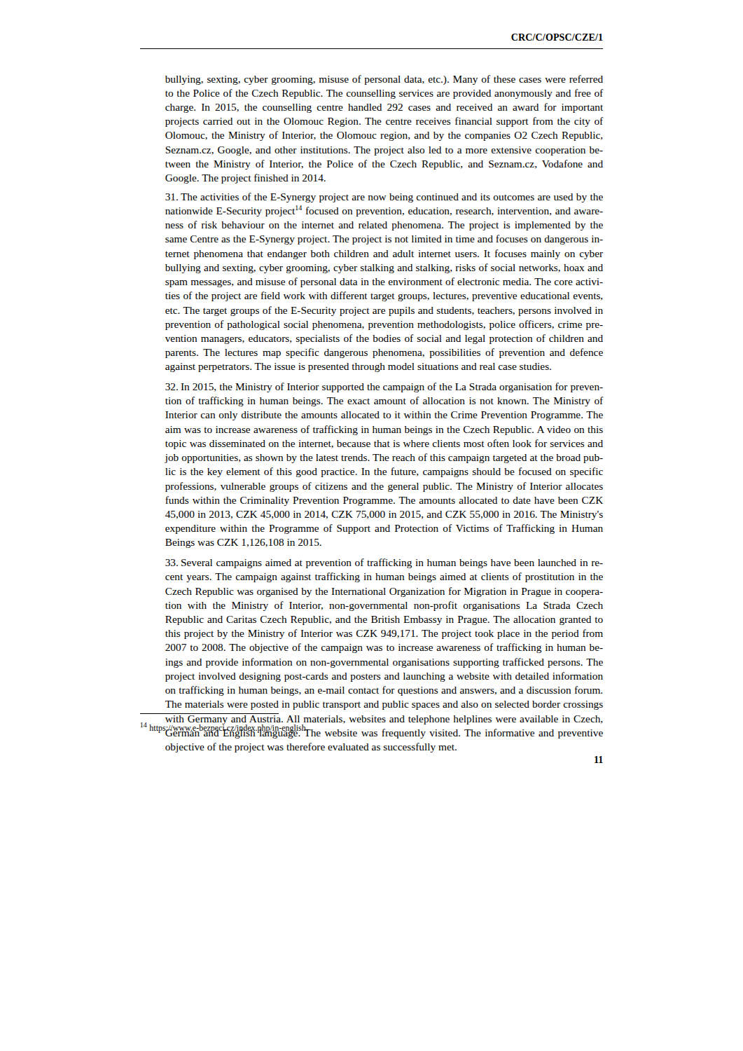CRC/C/OPSC/CZE/1
bullying, sexting, cyber grooming, misuse of personal data, etc.). Many of these cases were referred to the Police of the Czech Republic. The counselling services are provided anonymously and free of charge. In 2015, the counselling centre handled 292 cases and received an award for important projects carried out in the Olomouc Region. The centre receives financial support from the city of Olomouc, the Ministry of Interior, the Olomouc region, and by the companies O2 Czech Republic, Seznam.cz, Google, and other institutions. The project also led to a more extensive cooperation between the Ministry of Interior, the Police of the Czech Republic, and Seznam.cz, Vodafone and Google. The project finished in 2014.
31. The activities of the E-Synergy project are now being continued and its outcomes are used by the nationwide E-Security project14 focused on prevention, education, research, intervention, and awareness of risk behaviour on the internet and related phenomena. The project is implemented by the same Centre as the E-Synergy project. The project is not limited in time and focuses on dangerous internet phenomena that endanger both children and adult internet users. It focuses mainly on cyber bullying and sexting, cyber grooming, cyber stalking and stalking, risks of social networks, hoax and spam messages, and misuse of personal data in the environment of electronic media. The core activities of the project are field work with different target groups, lectures, preventive educational events, etc. The target groups of the E-Security project are pupils and students, teachers, persons involved in prevention of pathological social phenomena, prevention methodologists, police officers, crime prevention managers, educators, specialists of the bodies of social and legal protection of children and parents. The lectures map specific dangerous phenomena, possibilities of prevention and defence against perpetrators. The issue is presented through model situations and real case studies.
32. In 2015, the Ministry of Interior supported the campaign of the La Strada organisation for prevention of trafficking in human beings. The exact amount of allocation is not known. The Ministry of Interior can only distribute the amounts allocated to it within the Crime Prevention Programme. The aim was to increase awareness of trafficking in human beings in the Czech Republic. A video on this topic was disseminated on the internet, because that is where clients most often look for services and job opportunities, as shown by the latest trends. The reach of this campaign targeted at the broad public is the key element of this good practice. In the future, campaigns should be focused on specific professions, vulnerable groups of citizens and the general public. The Ministry of Interior allocates funds within the Criminality Prevention Programme. The amounts allocated to date have been CZK 45,000 in 2013, CZK 45,000 in 2014, CZK 75,000 in 2015, and CZK 55,000 in 2016. The Ministry's expenditure within the Programme of Support and Protection of Victims of Trafficking in Human Beings was CZK 1,126,108 in 2015.
33. Several campaigns aimed at prevention of trafficking in human beings have been launched in recent years. The campaign against trafficking in human beings aimed at clients of prostitution in the Czech Republic was organised by the International Organization for Migration in Prague in cooperation with the Ministry of Interior, non-governmental non-profit organisations La Strada Czech Republic and Caritas Czech Republic, and the British Embassy in Prague. The allocation granted to this project by the Ministry of Interior was CZK 949,171. The project took place in the period from 2007 to 2008. The objective of the campaign was to increase awareness of trafficking in human beings and provide information on non-governmental organisations supporting trafficked persons. The project involved designing post-cards and posters and launching a website with detailed information on trafficking in human beings, an e-mail contact for questions and answers, and a discussion forum. The materials were posted in public transport and public spaces and also on selected border crossings with Germany and Austria. All materials, websites and telephone helplines were available in Czech, German and English language. The website was frequently visited. The informative and preventive objective of the project was therefore evaluated as successfully met.
14https://www.e-bezpeci.cz/index.php/in-english.
11